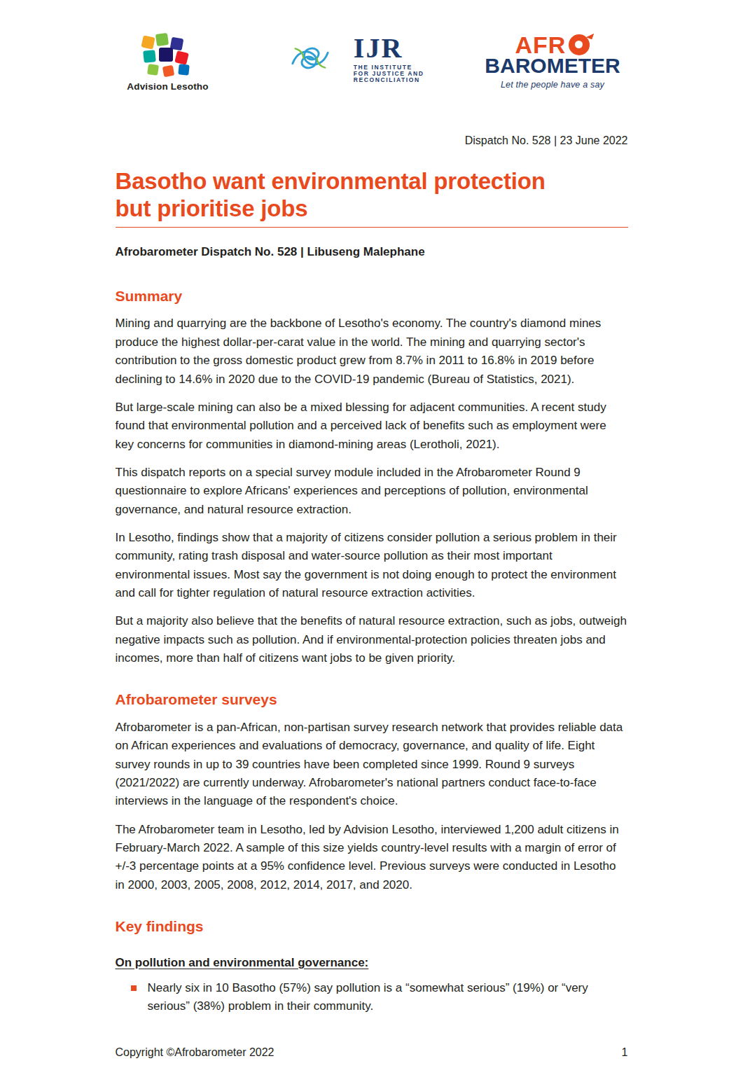Advision Lesotho
IJR
The Institute for Justice and Reconciliation
AFR
BAROMETER
Let the people have a say
Dispatch No. 528 | 23 June 2022
Basotho want environmental protection
but prioritise jobs
Afrobarometer Dispatch No. 528 | Libuseng Malephane
Summary
Mining and quarrying are the backbone of Lesotho's economy. The country's diamond mines produce the highest dollar-per-carat value in the world. The mining and quarrying sector's contribution to the gross domestic product grew from 8.7% in 2011 to 16.8% in 2019 before declining to 14.6% in 2020 due to the COVID-19 pandemic (Bureau of Statistics, 2021).
But large-scale mining can also be a mixed blessing for adjacent communities. A recent study found that environmental pollution and a perceived lack of benefits such as employment were key concerns for communities in diamond-mining areas (Lerotholi, 2021).
This dispatch reports on a special survey module included in the Afrobarometer Round 9 questionnaire to explore Africans' experiences and perceptions of pollution, environmental governance, and natural resource extraction.
In Lesotho, findings show that a majority of citizens consider pollution a serious problem in their community, rating trash disposal and water-source pollution as their most important environmental issues. Most say the government is not doing enough to protect the environment and call for tighter regulation of natural resource extraction activities.
But a majority also believe that the benefits of natural resource extraction, such as jobs, outweigh negative impacts such as pollution. And if environmental-protection policies threaten jobs and incomes, more than half of citizens want jobs to be given priority.
Afrobarometer surveys
Afrobarometer is a pan-African, non-partisan survey research network that provides reliable data on African experiences and evaluations of democracy, governance, and quality of life. Eight survey rounds in up to 39 countries have been completed since 1999. Round 9 surveys (2021/2022) are currently underway. Afrobarometer's national partners conduct face-to-face interviews in the language of the respondent's choice.
The Afrobarometer team in Lesotho, led by Advision Lesotho, interviewed 1,200 adult citizens in February-March 2022. A sample of this size yields country-level results with a margin of error of +/-3 percentage points at a 95% confidence level. Previous surveys were conducted in Lesotho in 2000, 2003, 2005, 2008, 2012, 2014, 2017, and 2020.
Key findings
On pollution and environmental governance:
Nearly six in 10 Basotho (57%) say pollution is a “somewhat serious” (19%) or “very serious” (38%) problem in their community.
Copyright ©Afrobarometer 2022
1